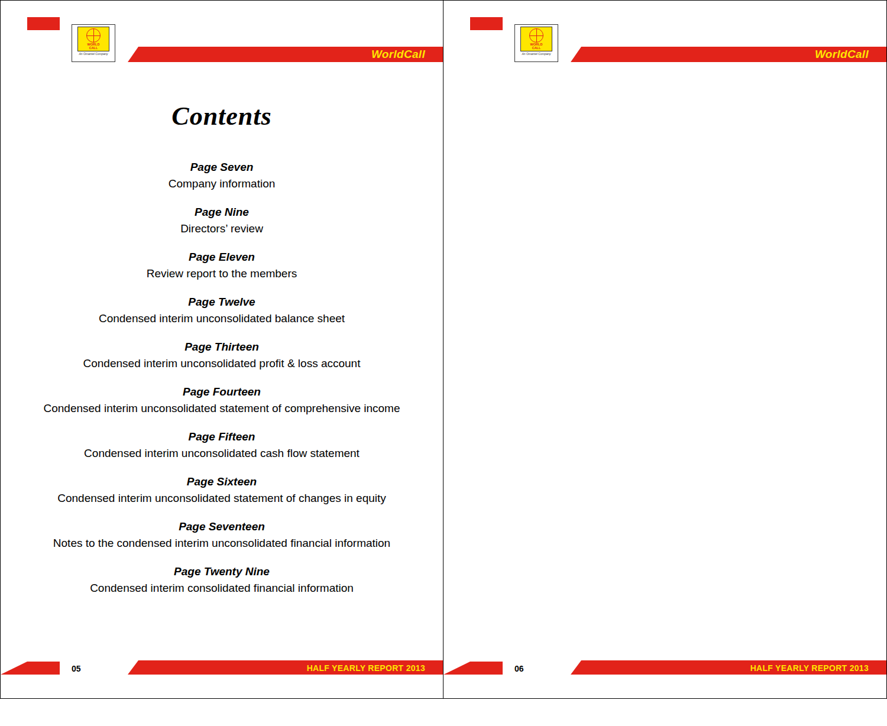WORLD
CALL
An Omantel Company
WorldCall
Contents
Page Seven
Company information
Page Nine
Directors’ review
Page Eleven
Review report to the members
Page Twelve
Condensed interim unconsolidated balance sheet
Page Thirteen
Condensed interim unconsolidated profit & loss account
Page Fourteen
Condensed interim unconsolidated statement of comprehensive income
Page Fifteen
Condensed interim unconsolidated cash flow statement
Page Sixteen
Condensed interim unconsolidated statement of changes in equity
Page Seventeen
Notes to the condensed interim unconsolidated financial information
Page Twenty Nine
Condensed interim consolidated financial information
05
HALF YEARLY REPORT 2013
WORLD
CALL
An Omantel Company
WorldCall
06
HALF YEARLY REPORT 2013